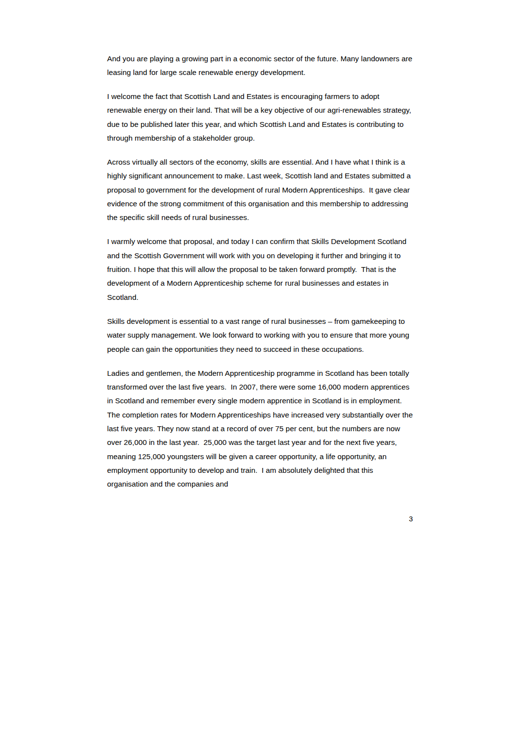And you are playing a growing part in a economic sector of the future. Many landowners are leasing land for large scale renewable energy development.
I welcome the fact that Scottish Land and Estates is encouraging farmers to adopt renewable energy on their land. That will be a key objective of our agri-renewables strategy, due to be published later this year, and which Scottish Land and Estates is contributing to through membership of a stakeholder group.
Across virtually all sectors of the economy, skills are essential. And I have what I think is a highly significant announcement to make. Last week, Scottish land and Estates submitted a proposal to government for the development of rural Modern Apprenticeships. It gave clear evidence of the strong commitment of this organisation and this membership to addressing the specific skill needs of rural businesses.
I warmly welcome that proposal, and today I can confirm that Skills Development Scotland and the Scottish Government will work with you on developing it further and bringing it to fruition. I hope that this will allow the proposal to be taken forward promptly. That is the development of a Modern Apprenticeship scheme for rural businesses and estates in Scotland.
Skills development is essential to a vast range of rural businesses – from gamekeeping to water supply management. We look forward to working with you to ensure that more young people can gain the opportunities they need to succeed in these occupations.
Ladies and gentlemen, the Modern Apprenticeship programme in Scotland has been totally transformed over the last five years. In 2007, there were some 16,000 modern apprentices in Scotland and remember every single modern apprentice in Scotland is in employment. The completion rates for Modern Apprenticeships have increased very substantially over the last five years. They now stand at a record of over 75 per cent, but the numbers are now over 26,000 in the last year. 25,000 was the target last year and for the next five years, meaning 125,000 youngsters will be given a career opportunity, a life opportunity, an employment opportunity to develop and train. I am absolutely delighted that this organisation and the companies and
3